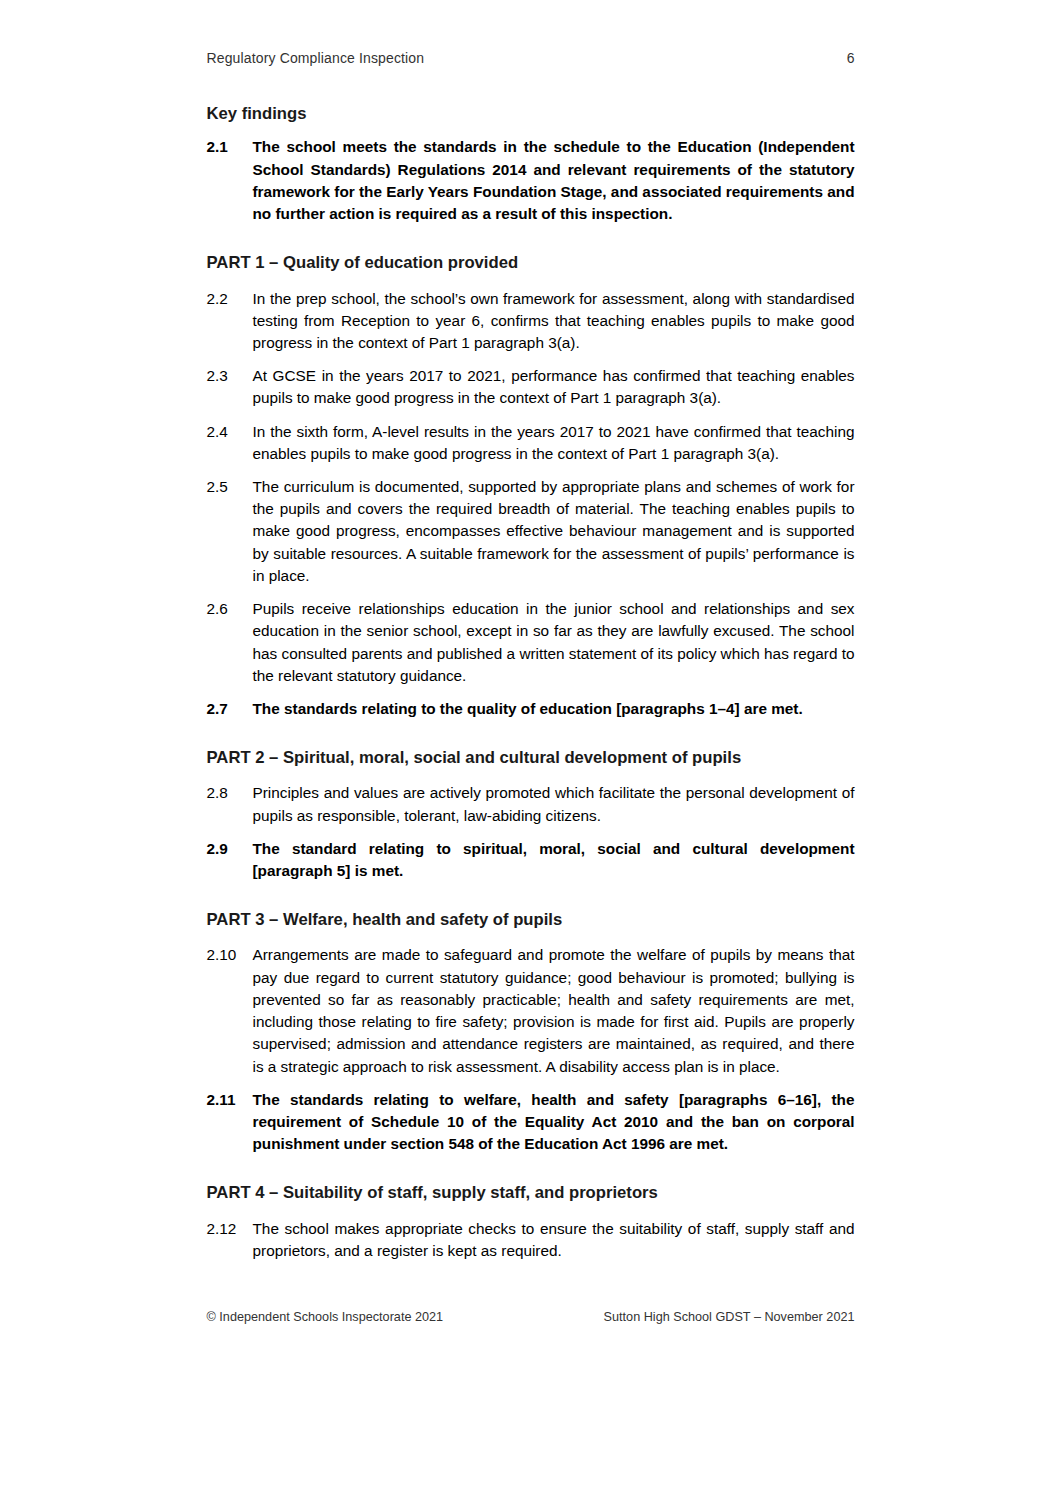Regulatory Compliance Inspection 6
Key findings
2.1
The school meets the standards in the schedule to the Education (Independent School Standards) Regulations 2014 and relevant requirements of the statutory framework for the Early Years Foundation Stage, and associated requirements and no further action is required as a result of this inspection.
PART 1 – Quality of education provided
2.2
In the prep school, the school’s own framework for assessment, along with standardised testing from Reception to year 6, confirms that teaching enables pupils to make good progress in the context of Part 1 paragraph 3(a).
2.3
At GCSE in the years 2017 to 2021, performance has confirmed that teaching enables pupils to make good progress in the context of Part 1 paragraph 3(a).
2.4
In the sixth form, A-level results in the years 2017 to 2021 have confirmed that teaching enables pupils to make good progress in the context of Part 1 paragraph 3(a).
2.5
The curriculum is documented, supported by appropriate plans and schemes of work for the pupils and covers the required breadth of material. The teaching enables pupils to make good progress, encompasses effective behaviour management and is supported by suitable resources. A suitable framework for the assessment of pupils’ performance is in place.
2.6
Pupils receive relationships education in the junior school and relationships and sex education in the senior school, except in so far as they are lawfully excused. The school has consulted parents and published a written statement of its policy which has regard to the relevant statutory guidance.
2.7
The standards relating to the quality of education [paragraphs 1–4] are met.
PART 2 – Spiritual, moral, social and cultural development of pupils
2.8
Principles and values are actively promoted which facilitate the personal development of pupils as responsible, tolerant, law-abiding citizens.
2.9
The standard relating to spiritual, moral, social and cultural development [paragraph 5] is met.
PART 3 – Welfare, health and safety of pupils
2.10
Arrangements are made to safeguard and promote the welfare of pupils by means that pay due regard to current statutory guidance; good behaviour is promoted; bullying is prevented so far as reasonably practicable; health and safety requirements are met, including those relating to fire safety; provision is made for first aid. Pupils are properly supervised; admission and attendance registers are maintained, as required, and there is a strategic approach to risk assessment. A disability access plan is in place.
2.11
The standards relating to welfare, health and safety [paragraphs 6–16], the requirement of Schedule 10 of the Equality Act 2010 and the ban on corporal punishment under section 548 of the Education Act 1996 are met.
PART 4 – Suitability of staff, supply staff, and proprietors
2.12
The school makes appropriate checks to ensure the suitability of staff, supply staff and proprietors, and a register is kept as required.
© Independent Schools Inspectorate 2021 Sutton High School GDST – November 2021